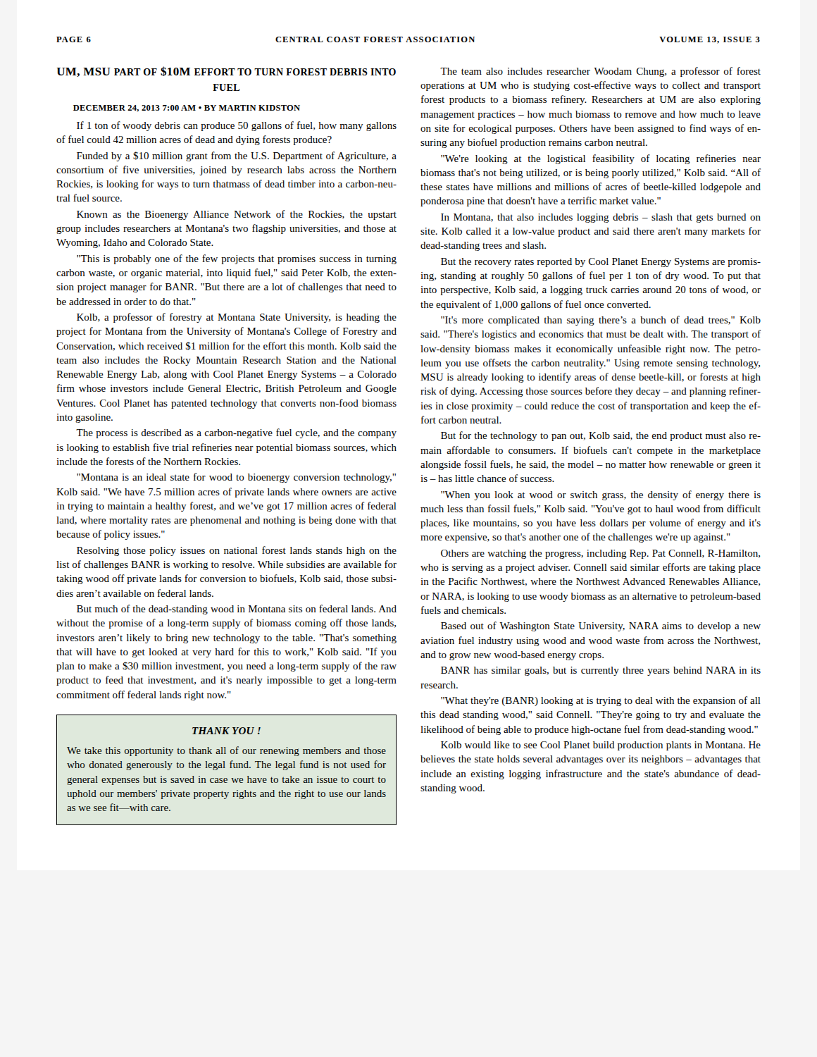PAGE 6
CENTRAL COAST FOREST ASSOCIATION
VOLUME 13, ISSUE 3
UM, MSU Part of $10M Effort to Turn Forest Debris Into Fuel
DECEMBER 24, 2013 7:00 AM • BY MARTIN KIDSTON
If 1 ton of woody debris can produce 50 gallons of fuel, how many gallons of fuel could 42 million acres of dead and dying forests produce?
Funded by a $10 million grant from the U.S. Department of Agriculture, a consortium of five universities, joined by research labs across the Northern Rockies, is looking for ways to turn thatmass of dead timber into a carbon-neutral fuel source.
Known as the Bioenergy Alliance Network of the Rockies, the upstart group includes researchers at Montana's two flagship universities, and those at Wyoming, Idaho and Colorado State.
"This is probably one of the few projects that promises success in turning carbon waste, or organic material, into liquid fuel," said Peter Kolb, the extension project manager for BANR. "But there are a lot of challenges that need to be addressed in order to do that."
Kolb, a professor of forestry at Montana State University, is heading the project for Montana from the University of Montana's College of Forestry and Conservation, which received $1 million for the effort this month. Kolb said the team also includes the Rocky Mountain Research Station and the National Renewable Energy Lab, along with Cool Planet Energy Systems – a Colorado firm whose investors include General Electric, British Petroleum and Google Ventures. Cool Planet has patented technology that converts non-food biomass into gasoline.
The process is described as a carbon-negative fuel cycle, and the company is looking to establish five trial refineries near potential biomass sources, which include the forests of the Northern Rockies.
"Montana is an ideal state for wood to bioenergy conversion technology," Kolb said. "We have 7.5 million acres of private lands where owners are active in trying to maintain a healthy forest, and we’ve got 17 million acres of federal land, where mortality rates are phenomenal and nothing is being done with that because of policy issues."
Resolving those policy issues on national forest lands stands high on the list of challenges BANR is working to resolve. While subsidies are available for taking wood off private lands for conversion to biofuels, Kolb said, those subsidies aren’t available on federal lands.
But much of the dead-standing wood in Montana sits on federal lands. And without the promise of a long-term supply of biomass coming off those lands, investors aren’t likely to bring new technology to the table. "That's something that will have to get looked at very hard for this to work," Kolb said. "If you plan to make a $30 million investment, you need a long-term supply of the raw product to feed that investment, and it's nearly impossible to get a long-term commitment off federal lands right now."
THANK YOU !
We take this opportunity to thank all of our renewing members and those who donated generously to the legal fund. The legal fund is not used for general expenses but is saved in case we have to take an issue to court to uphold our members' private property rights and the right to use our lands as we see fit—with care.
The team also includes researcher Woodam Chung, a professor of forest operations at UM who is studying cost-effective ways to collect and transport forest products to a biomass refinery. Researchers at UM are also exploring management practices – how much biomass to remove and how much to leave on site for ecological purposes. Others have been assigned to find ways of ensuring any biofuel production remains carbon neutral.
"We're looking at the logistical feasibility of locating refineries near biomass that's not being utilized, or is being poorly utilized," Kolb said. “All of these states have millions and millions of acres of beetle-killed lodgepole and ponderosa pine that doesn't have a terrific market value."
In Montana, that also includes logging debris – slash that gets burned on site. Kolb called it a low-value product and said there aren't many markets for dead-standing trees and slash.
But the recovery rates reported by Cool Planet Energy Systems are promising, standing at roughly 50 gallons of fuel per 1 ton of dry wood. To put that into perspective, Kolb said, a logging truck carries around 20 tons of wood, or the equivalent of 1,000 gallons of fuel once converted.
"It's more complicated than saying there’s a bunch of dead trees," Kolb said. "There's logistics and economics that must be dealt with. The transport of low-density biomass makes it economically unfeasible right now. The petroleum you use offsets the carbon neutrality." Using remote sensing technology, MSU is already looking to identify areas of dense beetle-kill, or forests at high risk of dying. Accessing those sources before they decay – and planning refineries in close proximity – could reduce the cost of transportation and keep the effort carbon neutral.
But for the technology to pan out, Kolb said, the end product must also remain affordable to consumers. If biofuels can't compete in the marketplace alongside fossil fuels, he said, the model – no matter how renewable or green it is – has little chance of success.
"When you look at wood or switch grass, the density of energy there is much less than fossil fuels," Kolb said. "You've got to haul wood from difficult places, like mountains, so you have less dollars per volume of energy and it's more expensive, so that's another one of the challenges we're up against."
Others are watching the progress, including Rep. Pat Connell, R-Hamilton, who is serving as a project adviser. Connell said similar efforts are taking place in the Pacific Northwest, where the Northwest Advanced Renewables Alliance, or NARA, is looking to use woody biomass as an alternative to petroleum-based fuels and chemicals.
Based out of Washington State University, NARA aims to develop a new aviation fuel industry using wood and wood waste from across the Northwest, and to grow new wood-based energy crops.
BANR has similar goals, but is currently three years behind NARA in its research.
"What they're (BANR) looking at is trying to deal with the expansion of all this dead standing wood," said Connell. "They're going to try and evaluate the likelihood of being able to produce high-octane fuel from dead-standing wood."
Kolb would like to see Cool Planet build production plants in Montana. He believes the state holds several advantages over its neighbors – advantages that include an existing logging infrastructure and the state's abundance of dead-standing wood.